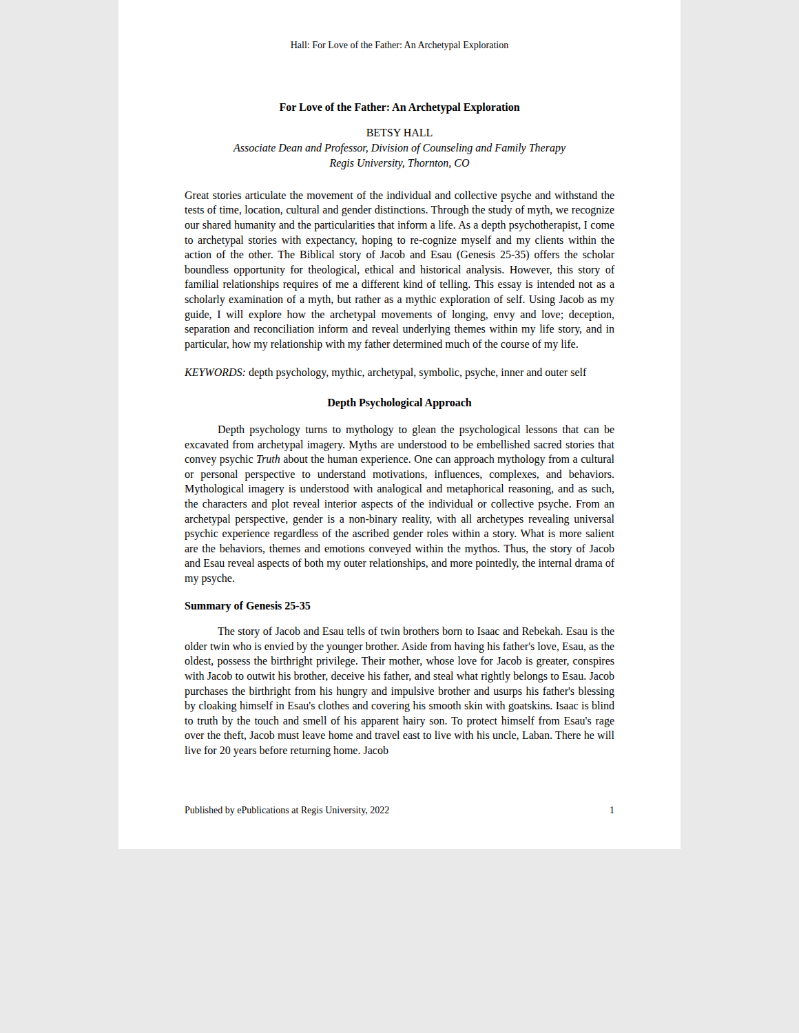Hall: For Love of the Father: An Archetypal Exploration
For Love of the Father: An Archetypal Exploration
BETSY HALL
Associate Dean and Professor, Division of Counseling and Family Therapy
Regis University, Thornton, CO
Great stories articulate the movement of the individual and collective psyche and withstand the tests of time, location, cultural and gender distinctions. Through the study of myth, we recognize our shared humanity and the particularities that inform a life. As a depth psychotherapist, I come to archetypal stories with expectancy, hoping to re-cognize myself and my clients within the action of the other. The Biblical story of Jacob and Esau (Genesis 25-35) offers the scholar boundless opportunity for theological, ethical and historical analysis. However, this story of familial relationships requires of me a different kind of telling. This essay is intended not as a scholarly examination of a myth, but rather as a mythic exploration of self. Using Jacob as my guide, I will explore how the archetypal movements of longing, envy and love; deception, separation and reconciliation inform and reveal underlying themes within my life story, and in particular, how my relationship with my father determined much of the course of my life.
KEYWORDS: depth psychology, mythic, archetypal, symbolic, psyche, inner and outer self
Depth Psychological Approach
Depth psychology turns to mythology to glean the psychological lessons that can be excavated from archetypal imagery. Myths are understood to be embellished sacred stories that convey psychic Truth about the human experience. One can approach mythology from a cultural or personal perspective to understand motivations, influences, complexes, and behaviors. Mythological imagery is understood with analogical and metaphorical reasoning, and as such, the characters and plot reveal interior aspects of the individual or collective psyche. From an archetypal perspective, gender is a non-binary reality, with all archetypes revealing universal psychic experience regardless of the ascribed gender roles within a story. What is more salient are the behaviors, themes and emotions conveyed within the mythos. Thus, the story of Jacob and Esau reveal aspects of both my outer relationships, and more pointedly, the internal drama of my psyche.
Summary of Genesis 25-35
The story of Jacob and Esau tells of twin brothers born to Isaac and Rebekah. Esau is the older twin who is envied by the younger brother. Aside from having his father's love, Esau, as the oldest, possess the birthright privilege. Their mother, whose love for Jacob is greater, conspires with Jacob to outwit his brother, deceive his father, and steal what rightly belongs to Esau. Jacob purchases the birthright from his hungry and impulsive brother and usurps his father's blessing by cloaking himself in Esau's clothes and covering his smooth skin with goatskins. Isaac is blind to truth by the touch and smell of his apparent hairy son. To protect himself from Esau's rage over the theft, Jacob must leave home and travel east to live with his uncle, Laban. There he will live for 20 years before returning home. Jacob
Published by ePublications at Regis University, 2022
1